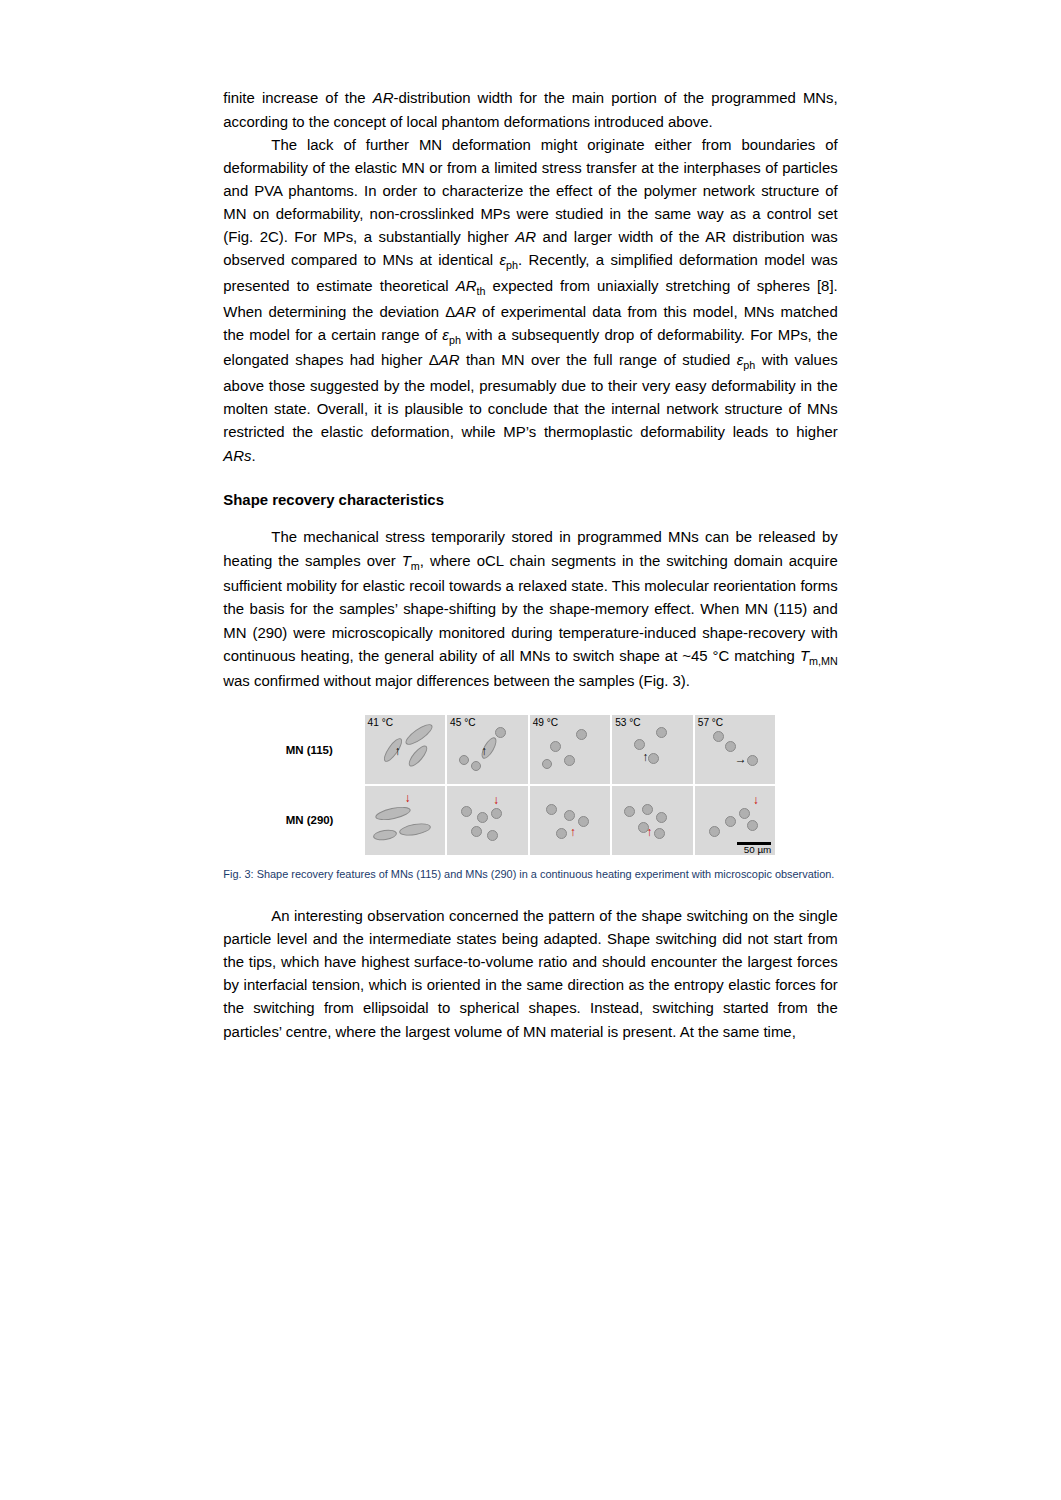finite increase of the AR-distribution width for the main portion of the programmed MNs, according to the concept of local phantom deformations introduced above.
The lack of further MN deformation might originate either from boundaries of deformability of the elastic MN or from a limited stress transfer at the interphases of particles and PVA phantoms. In order to characterize the effect of the polymer network structure of MN on deformability, non-crosslinked MPs were studied in the same way as a control set (Fig. 2C). For MPs, a substantially higher AR and larger width of the AR distribution was observed compared to MNs at identical εph. Recently, a simplified deformation model was presented to estimate theoretical ARth expected from uniaxially stretching of spheres [8]. When determining the deviation ΔAR of experimental data from this model, MNs matched the model for a certain range of εph with a subsequently drop of deformability. For MPs, the elongated shapes had higher ΔAR than MN over the full range of studied εph with values above those suggested by the model, presumably due to their very easy deformability in the molten state. Overall, it is plausible to conclude that the internal network structure of MNs restricted the elastic deformation, while MP’s thermoplastic deformability leads to higher ARs.
Shape recovery characteristics
The mechanical stress temporarily stored in programmed MNs can be released by heating the samples over Tm, where oCL chain segments in the switching domain acquire sufficient mobility for elastic recoil towards a relaxed state. This molecular reorientation forms the basis for the samples’ shape-shifting by the shape-memory effect. When MN (115) and MN (290) were microscopically monitored during temperature-induced shape-recovery with continuous heating, the general ability of all MNs to switch shape at ~45 °C matching Tm,MN was confirmed without major differences between the samples (Fig. 3).
MN (115)
MN (290)
41 °C
↑
45 °C
↑
49 °C
53 °C
↑
57 °C
→
↓
↓
↑
↑
↓
50 µm
Fig. 3: Shape recovery features of MNs (115) and MNs (290) in a continuous heating experiment with microscopic observation.
An interesting observation concerned the pattern of the shape switching on the single particle level and the intermediate states being adapted. Shape switching did not start from the tips, which have highest surface-to-volume ratio and should encounter the largest forces by interfacial tension, which is oriented in the same direction as the entropy elastic forces for the switching from ellipsoidal to spherical shapes. Instead, switching started from the particles’ centre, where the largest volume of MN material is present. At the same time,